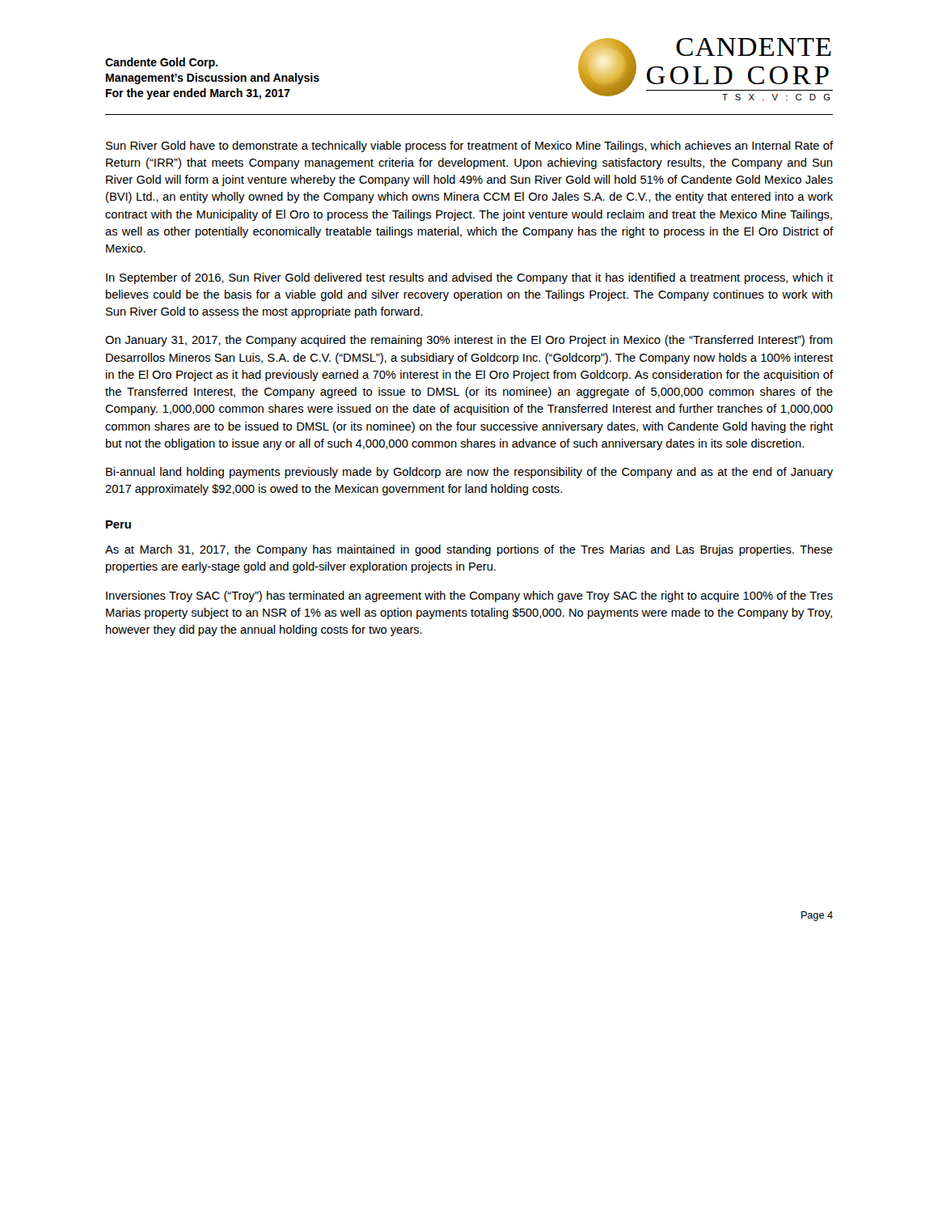Candente Gold Corp.
Management’s Discussion and Analysis
For the year ended March 31, 2017
CANDENTE
GOLD CORP
T S X . V : C D G
Sun River Gold have to demonstrate a technically viable process for treatment of Mexico Mine Tailings, which achieves an Internal Rate of Return (“IRR”) that meets Company management criteria for development. Upon achieving satisfactory results, the Company and Sun River Gold will form a joint venture whereby the Company will hold 49% and Sun River Gold will hold 51% of Candente Gold Mexico Jales (BVI) Ltd., an entity wholly owned by the Company which owns Minera CCM El Oro Jales S.A. de C.V., the entity that entered into a work contract with the Municipality of El Oro to process the Tailings Project. The joint venture would reclaim and treat the Mexico Mine Tailings, as well as other potentially economically treatable tailings material, which the Company has the right to process in the El Oro District of Mexico.
In September of 2016, Sun River Gold delivered test results and advised the Company that it has identified a treatment process, which it believes could be the basis for a viable gold and silver recovery operation on the Tailings Project. The Company continues to work with Sun River Gold to assess the most appropriate path forward.
On January 31, 2017, the Company acquired the remaining 30% interest in the El Oro Project in Mexico (the “Transferred Interest”) from Desarrollos Mineros San Luis, S.A. de C.V. (“DMSL”), a subsidiary of Goldcorp Inc. (“Goldcorp”). The Company now holds a 100% interest in the El Oro Project as it had previously earned a 70% interest in the El Oro Project from Goldcorp. As consideration for the acquisition of the Transferred Interest, the Company agreed to issue to DMSL (or its nominee) an aggregate of 5,000,000 common shares of the Company. 1,000,000 common shares were issued on the date of acquisition of the Transferred Interest and further tranches of 1,000,000 common shares are to be issued to DMSL (or its nominee) on the four successive anniversary dates, with Candente Gold having the right but not the obligation to issue any or all of such 4,000,000 common shares in advance of such anniversary dates in its sole discretion.
Bi-annual land holding payments previously made by Goldcorp are now the responsibility of the Company and as at the end of January 2017 approximately $92,000 is owed to the Mexican government for land holding costs.
Peru
As at March 31, 2017, the Company has maintained in good standing portions of the Tres Marias and Las Brujas properties. These properties are early-stage gold and gold-silver exploration projects in Peru.
Inversiones Troy SAC (“Troy”) has terminated an agreement with the Company which gave Troy SAC the right to acquire 100% of the Tres Marias property subject to an NSR of 1% as well as option payments totaling $500,000. No payments were made to the Company by Troy, however they did pay the annual holding costs for two years.
Page 4